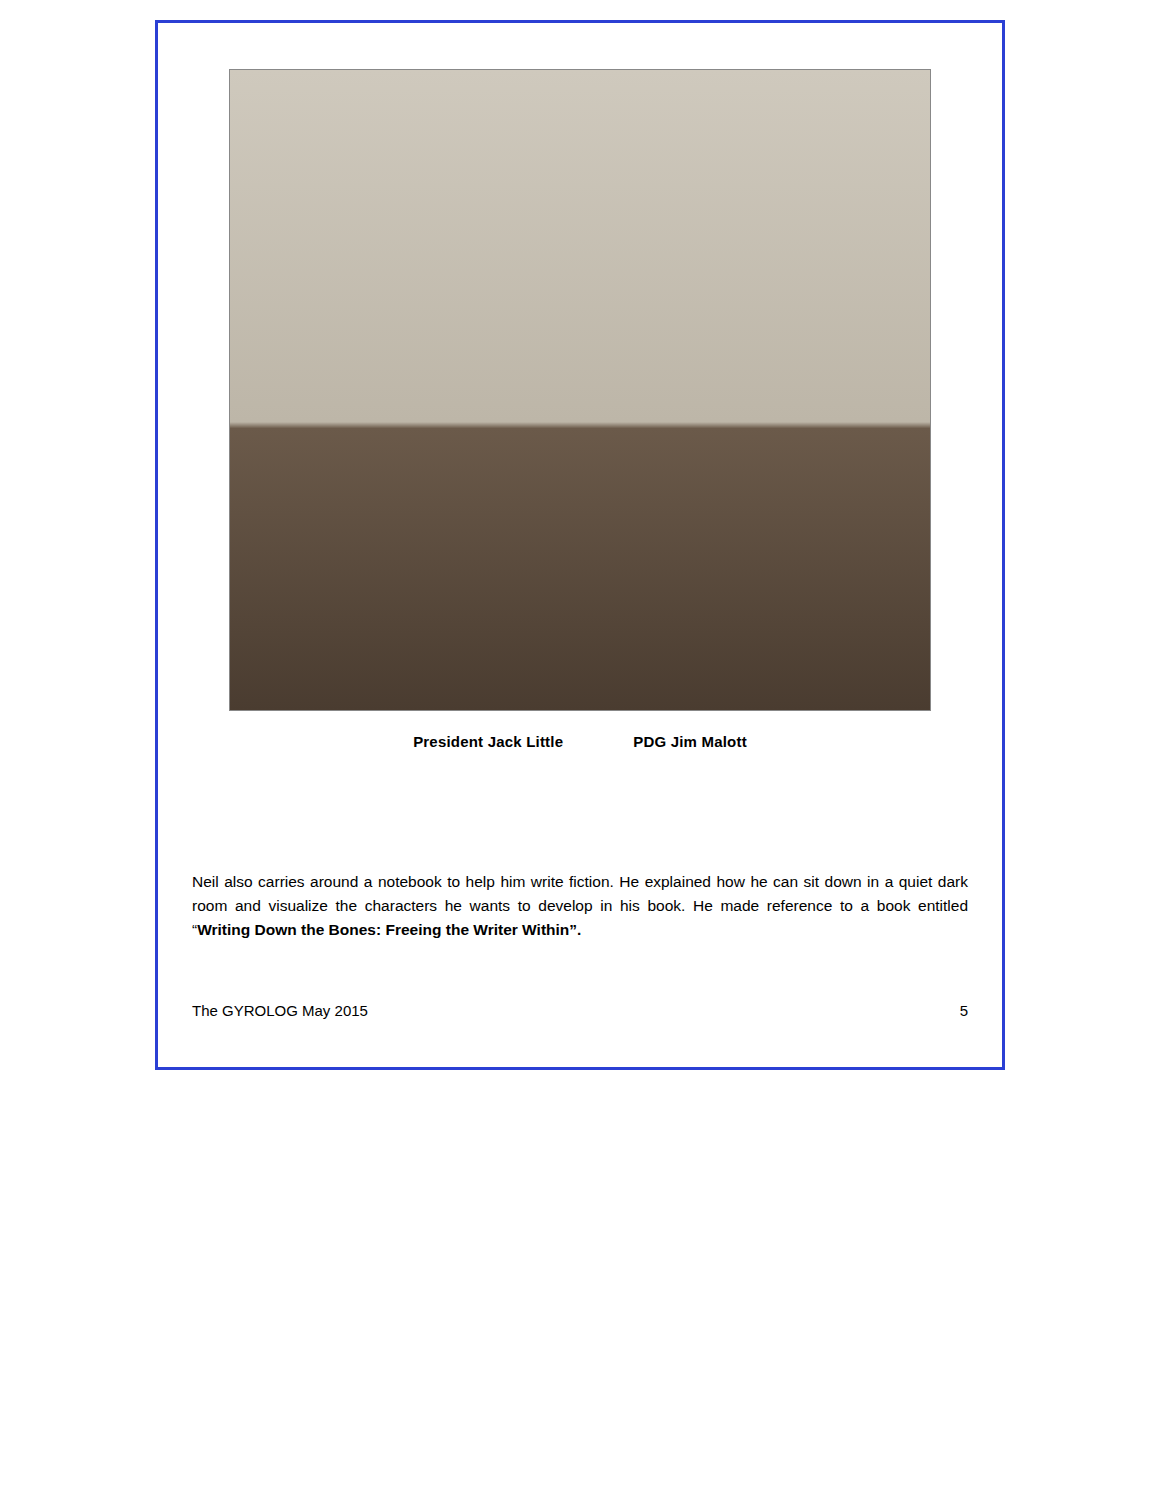Photograph
President Jack Little PDG Jim Malott
Neil also carries around a notebook to help him write fiction. He explained how he can sit down in a quiet dark room and visualize the characters he wants to develop in his book. He made reference to a book entitled “Writing Down the Bones: Freeing the Writer Within”.
The GYROLOG May 2015
5